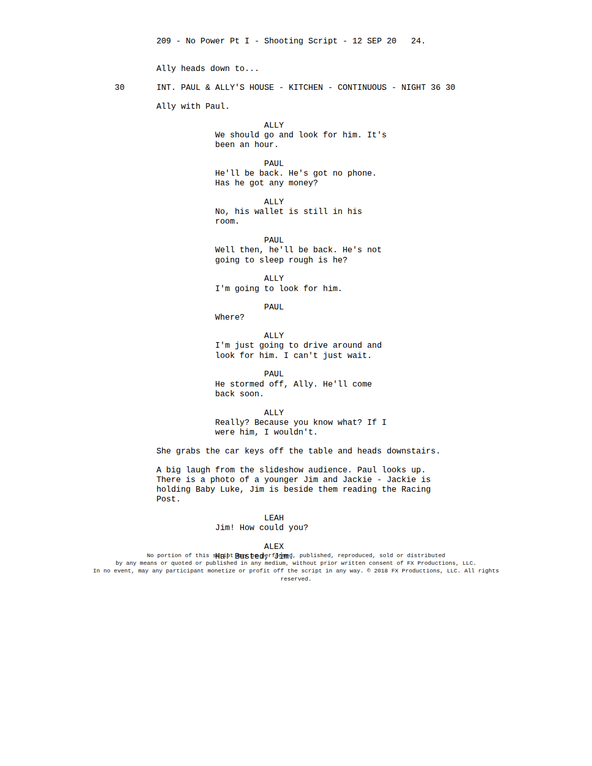209 - No Power Pt I - Shooting Script - 12 SEP 2024.
Ally heads down to...
30 INT. PAUL & ALLY'S HOUSE - KITCHEN - CONTINUOUS - NIGHT 36 30
Ally with Paul.
ALLY
We should go and look for him. It's been an hour.
PAUL
He'll be back. He's got no phone. Has he got any money?
ALLY
No, his wallet is still in his room.
PAUL
Well then, he'll be back. He's not going to sleep rough is he?
ALLY
I'm going to look for him.
PAUL
Where?
ALLY
I'm just going to drive around and look for him. I can't just wait.
PAUL
He stormed off, Ally. He'll come back soon.
ALLY
Really? Because you know what? If I were him, I wouldn't.
She grabs the car keys off the table and heads downstairs.
A big laugh from the slideshow audience. Paul looks up. There is a photo of a younger Jim and Jackie - Jackie is holding Baby Luke, Jim is beside them reading the Racing Post.
LEAH
Jim! How could you?
ALEX
Ha! Busted, Jim.
No portion of this script may be performed, published, reproduced, sold or distributed
by any means or quoted or published in any medium, without prior written consent of FX Productions, LLC.
In no event, may any participant monetize or profit off the script in any way. © 2018 FX Productions, LLC. All rights reserved.